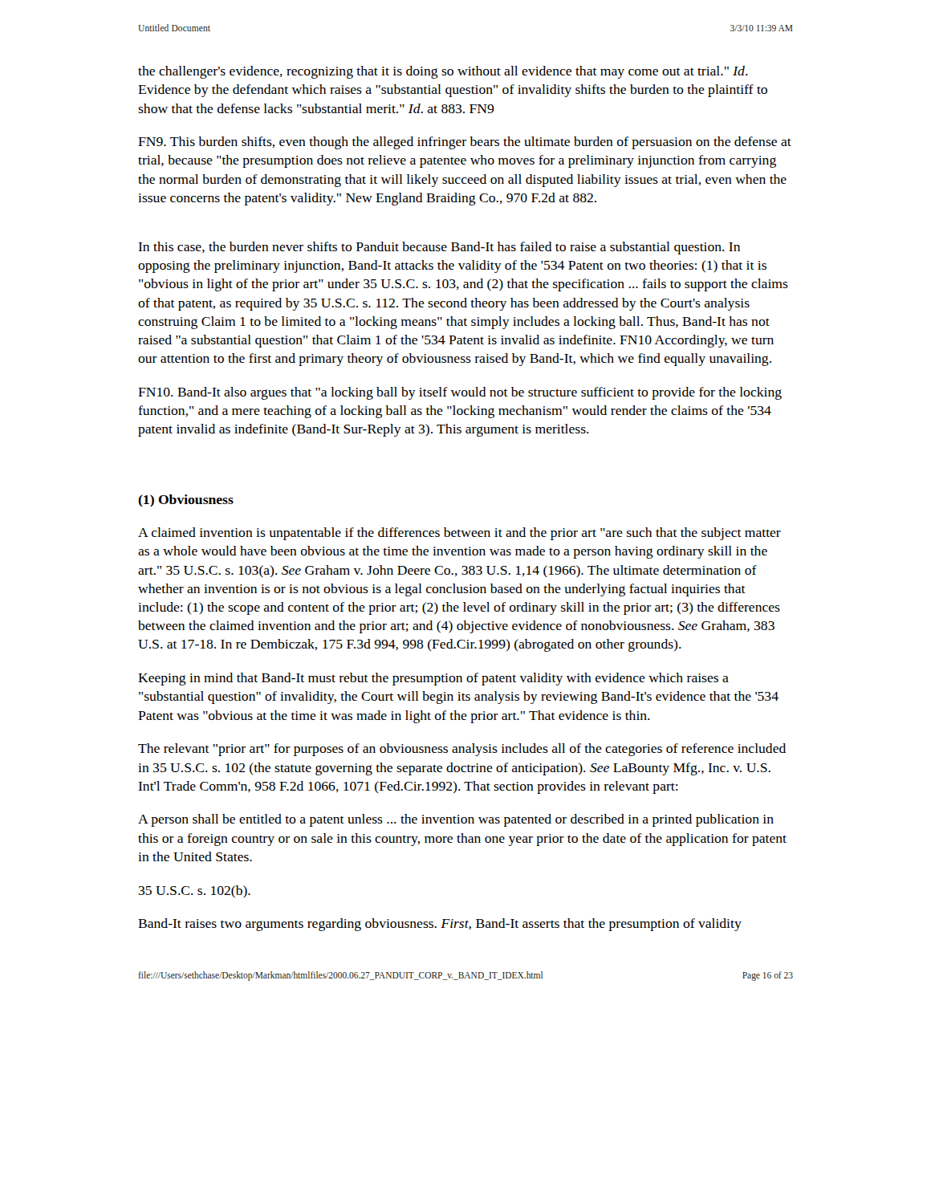Untitled Document
3/3/10 11:39 AM
the challenger's evidence, recognizing that it is doing so without all evidence that may come out at trial." Id. Evidence by the defendant which raises a "substantial question" of invalidity shifts the burden to the plaintiff to show that the defense lacks "substantial merit." Id. at 883. FN9
FN9. This burden shifts, even though the alleged infringer bears the ultimate burden of persuasion on the defense at trial, because "the presumption does not relieve a patentee who moves for a preliminary injunction from carrying the normal burden of demonstrating that it will likely succeed on all disputed liability issues at trial, even when the issue concerns the patent's validity." New England Braiding Co., 970 F.2d at 882.
In this case, the burden never shifts to Panduit because Band-It has failed to raise a substantial question. In opposing the preliminary injunction, Band-It attacks the validity of the '534 Patent on two theories: (1) that it is "obvious in light of the prior art" under 35 U.S.C. s. 103, and (2) that the specification ... fails to support the claims of that patent, as required by 35 U.S.C. s. 112. The second theory has been addressed by the Court's analysis construing Claim 1 to be limited to a "locking means" that simply includes a locking ball. Thus, Band-It has not raised "a substantial question" that Claim 1 of the '534 Patent is invalid as indefinite. FN10 Accordingly, we turn our attention to the first and primary theory of obviousness raised by Band-It, which we find equally unavailing.
FN10. Band-It also argues that "a locking ball by itself would not be structure sufficient to provide for the locking function," and a mere teaching of a locking ball as the "locking mechanism" would render the claims of the '534 patent invalid as indefinite (Band-It Sur-Reply at 3). This argument is meritless.
(1) Obviousness
A claimed invention is unpatentable if the differences between it and the prior art "are such that the subject matter as a whole would have been obvious at the time the invention was made to a person having ordinary skill in the art." 35 U.S.C. s. 103(a). See Graham v. John Deere Co., 383 U.S. 1,14 (1966). The ultimate determination of whether an invention is or is not obvious is a legal conclusion based on the underlying factual inquiries that include: (1) the scope and content of the prior art; (2) the level of ordinary skill in the prior art; (3) the differences between the claimed invention and the prior art; and (4) objective evidence of nonobviousness. See Graham, 383 U.S. at 17-18. In re Dembiczak, 175 F.3d 994, 998 (Fed.Cir.1999) (abrogated on other grounds).
Keeping in mind that Band-It must rebut the presumption of patent validity with evidence which raises a "substantial question" of invalidity, the Court will begin its analysis by reviewing Band-It's evidence that the '534 Patent was "obvious at the time it was made in light of the prior art." That evidence is thin.
The relevant "prior art" for purposes of an obviousness analysis includes all of the categories of reference included in 35 U.S.C. s. 102 (the statute governing the separate doctrine of anticipation). See LaBounty Mfg., Inc. v. U.S. Int'l Trade Comm'n, 958 F.2d 1066, 1071 (Fed.Cir.1992). That section provides in relevant part:
A person shall be entitled to a patent unless ... the invention was patented or described in a printed publication in this or a foreign country or on sale in this country, more than one year prior to the date of the application for patent in the United States.
35 U.S.C. s. 102(b).
Band-It raises two arguments regarding obviousness. First, Band-It asserts that the presumption of validity
file:///Users/sethchase/Desktop/Markman/htmlfiles/2000.06.27_PANDUIT_CORP_v._BAND_IT_IDEX.html
Page 16 of 23